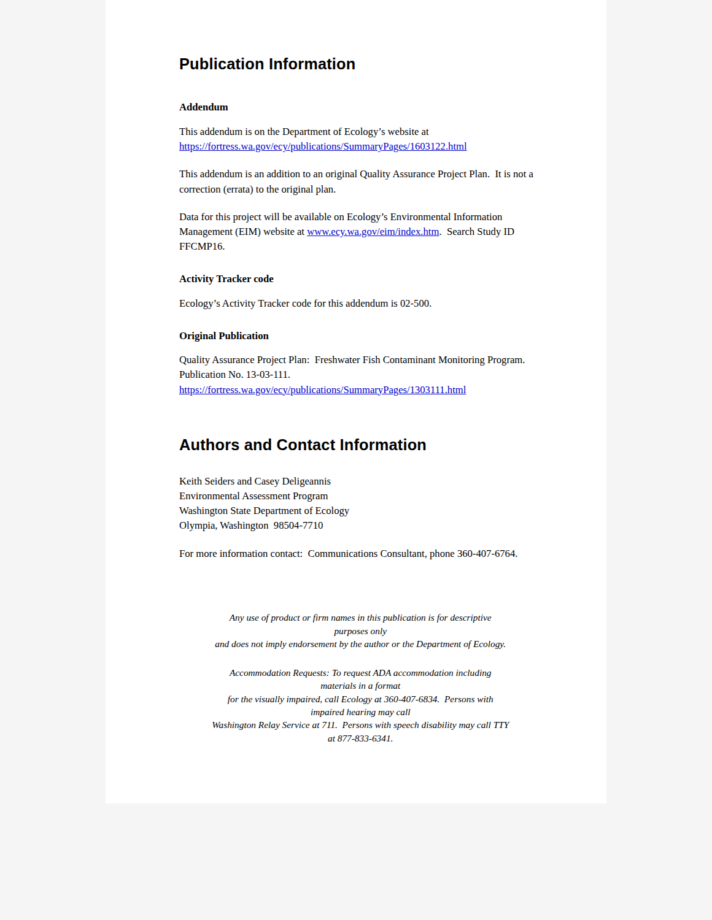Publication Information
Addendum
This addendum is on the Department of Ecology’s website at
https://fortress.wa.gov/ecy/publications/SummaryPages/1603122.html
This addendum is an addition to an original Quality Assurance Project Plan. It is not a correction (errata) to the original plan.
Data for this project will be available on Ecology’s Environmental Information Management (EIM) website at www.ecy.wa.gov/eim/index.htm. Search Study ID FFCMP16.
Activity Tracker code
Ecology’s Activity Tracker code for this addendum is 02-500.
Original Publication
Quality Assurance Project Plan: Freshwater Fish Contaminant Monitoring Program.
Publication No. 13-03-111.
https://fortress.wa.gov/ecy/publications/SummaryPages/1303111.html
Authors and Contact Information
Keith Seiders and Casey Deligeannis
Environmental Assessment Program
Washington State Department of Ecology
Olympia, Washington 98504-7710
For more information contact: Communications Consultant, phone 360-407-6764.
Any use of product or firm names in this publication is for descriptive purposes only
and does not imply endorsement by the author or the Department of Ecology.
Accommodation Requests: To request ADA accommodation including materials in a format
for the visually impaired, call Ecology at 360-407-6834. Persons with impaired hearing may call
Washington Relay Service at 711. Persons with speech disability may call TTY at 877-833-6341.